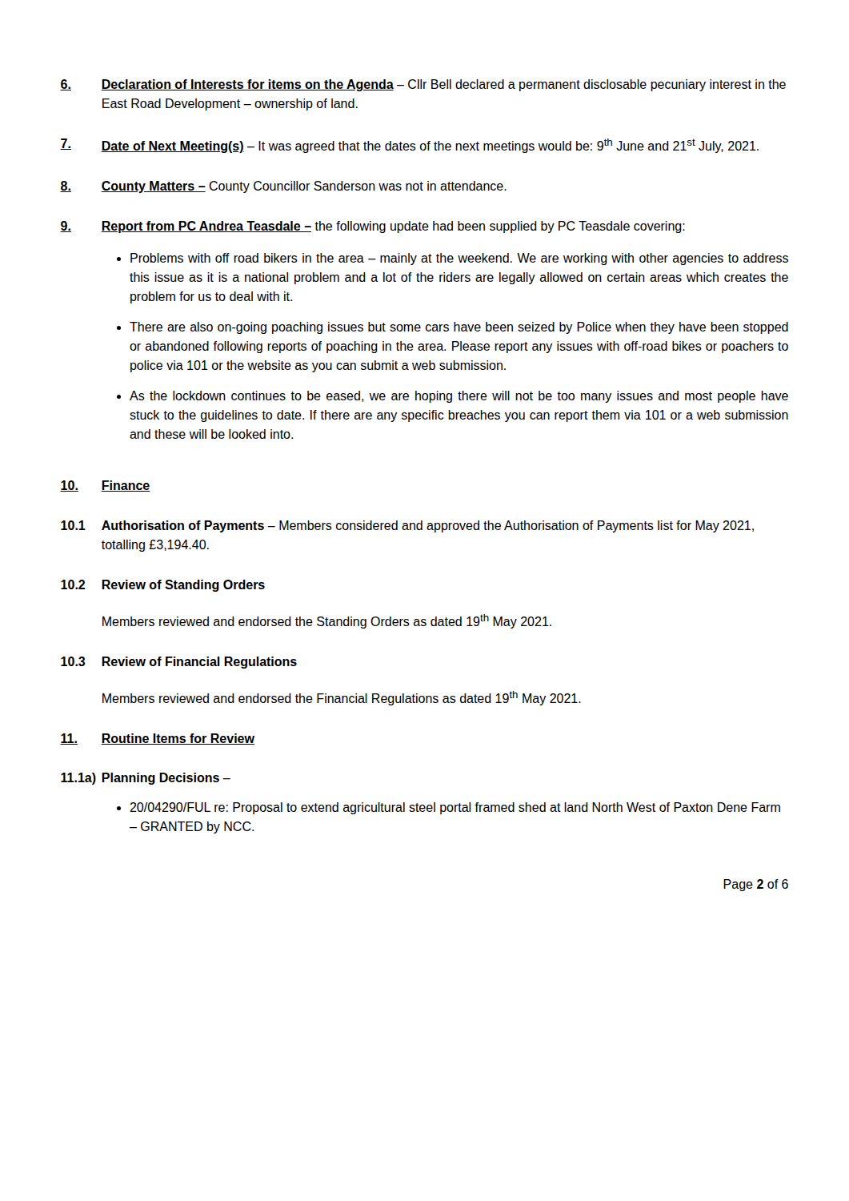6.
Declaration of Interests for items on the Agenda – Cllr Bell declared a permanent disclosable pecuniary interest in the East Road Development – ownership of land.
7.
Date of Next Meeting(s) – It was agreed that the dates of the next meetings would be: 9th June and 21st July, 2021.
8.
County Matters – County Councillor Sanderson was not in attendance.
9.
Report from PC Andrea Teasdale – the following update had been supplied by PC Teasdale covering:
Problems with off road bikers in the area – mainly at the weekend. We are working with other agencies to address this issue as it is a national problem and a lot of the riders are legally allowed on certain areas which creates the problem for us to deal with it.
There are also on-going poaching issues but some cars have been seized by Police when they have been stopped or abandoned following reports of poaching in the area. Please report any issues with off-road bikes or poachers to police via 101 or the website as you can submit a web submission.
As the lockdown continues to be eased, we are hoping there will not be too many issues and most people have stuck to the guidelines to date. If there are any specific breaches you can report them via 101 or a web submission and these will be looked into.
10.
Finance
10.1
Authorisation of Payments – Members considered and approved the Authorisation of Payments list for May 2021, totalling £3,194.40.
10.2
Review of Standing Orders
Members reviewed and endorsed the Standing Orders as dated 19th May 2021.
10.3
Review of Financial Regulations
Members reviewed and endorsed the Financial Regulations as dated 19th May 2021.
11.
Routine Items for Review
11.1a)
Planning Decisions –
20/04290/FUL re: Proposal to extend agricultural steel portal framed shed at land North West of Paxton Dene Farm – GRANTED by NCC.
Page 2 of 6